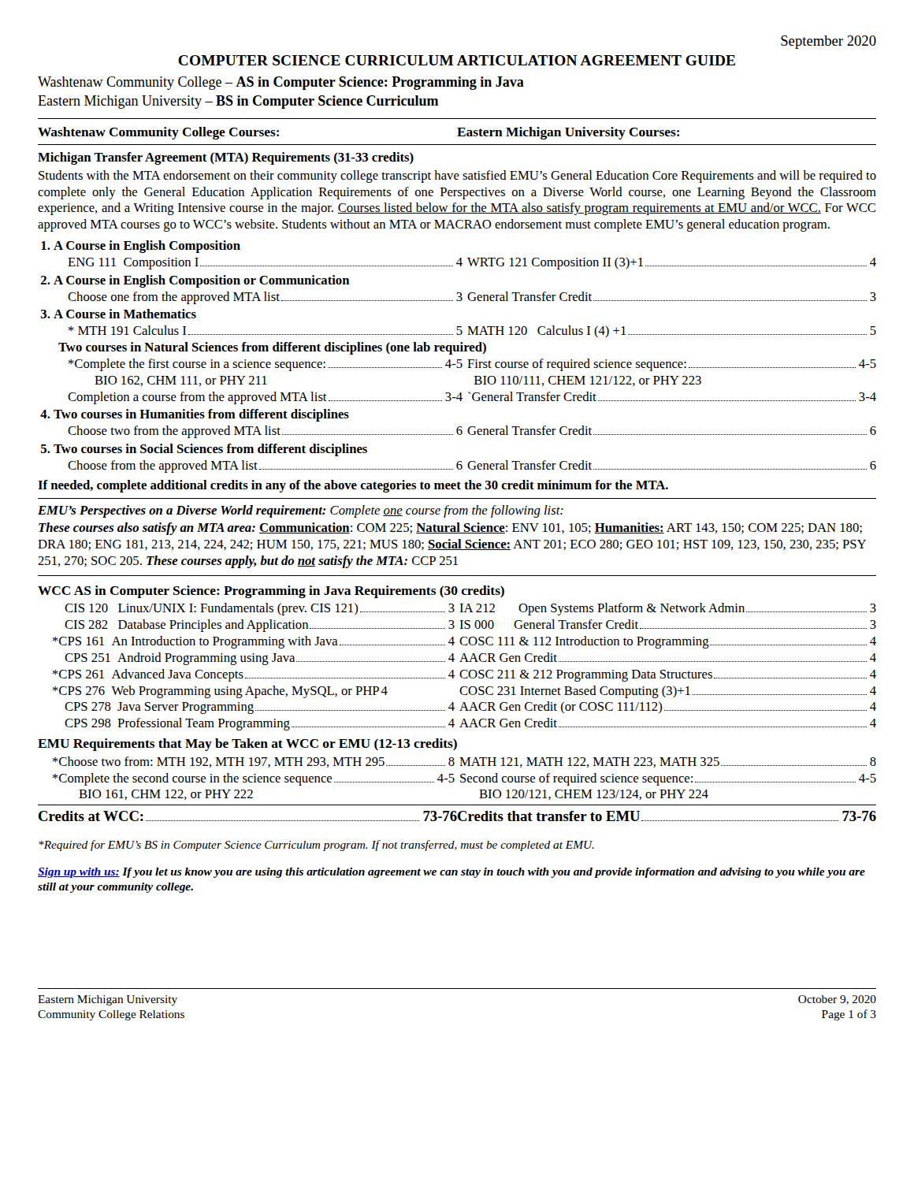September 2020
COMPUTER SCIENCE CURRICULUM ARTICULATION AGREEMENT GUIDE
Washtenaw Community College – AS in Computer Science: Programming in Java
Eastern Michigan University – BS in Computer Science Curriculum
Washtenaw Community College Courses:
Eastern Michigan University Courses:
Michigan Transfer Agreement (MTA) Requirements (31-33 credits)
Students with the MTA endorsement on their community college transcript have satisfied EMU’s General Education Core Requirements and will be required to complete only the General Education Application Requirements of one Perspectives on a Diverse World course, one Learning Beyond the Classroom experience, and a Writing Intensive course in the major. Courses listed below for the MTA also satisfy program requirements at EMU and/or WCC. For WCC approved MTA courses go to WCC’s website. Students without an MTA or MACRAO endorsement must complete EMU’s general education program.
A Course in English Composition
ENG 111 Composition I 4
WRTG 121 Composition II (3)+1 4
A Course in English Composition or Communication
Choose one from the approved MTA list 3
General Transfer Credit 3
A Course in Mathematics
* MTH 191 Calculus I 5
MATH 120 Calculus I (4) +1 5
Two courses in Natural Sciences from different disciplines (one lab required)
*Complete the first course in a science sequence: 4-5
First course of required science sequence: 4-5
BIO 162, CHM 111, or PHY 211
BIO 110/111, CHEM 121/122, or PHY 223
Completion a course from the approved MTA list 3-4
`General Transfer Credit 3-4
Two courses in Humanities from different disciplines
Choose two from the approved MTA list 6
General Transfer Credit 6
Two courses in Social Sciences from different disciplines
Choose from the approved MTA list 6
General Transfer Credit 6
If needed, complete additional credits in any of the above categories to meet the 30 credit minimum for the MTA.
EMU’s Perspectives on a Diverse World requirement: Complete one course from the following list:
These courses also satisfy an MTA area: Communication: COM 225; Natural Science: ENV 101, 105; Humanities: ART 143, 150; COM 225; DAN 180; DRA 180; ENG 181, 213, 214, 224, 242; HUM 150, 175, 221; MUS 180; Social Science: ANT 201; ECO 280; GEO 101; HST 109, 123, 150, 230, 235; PSY 251, 270; SOC 205. These courses apply, but do not satisfy the MTA: CCP 251
WCC AS in Computer Science: Programming in Java Requirements (30 credits)
CIS 120 Linux/UNIX I: Fundamentals (prev. CIS 121) 3
IA 212 Open Systems Platform & Network Admin 3
CIS 282 Database Principles and Application 3
IS 000 General Transfer Credit 3
*CPS 161 An Introduction to Programming with Java 4
COSC 111 & 112 Introduction to Programming 4
CPS 251 Android Programming using Java 4
AACR Gen Credit 4
*CPS 261 Advanced Java Concepts 4
COSC 211 & 212 Programming Data Structures 4
*CPS 276 Web Programming using Apache, MySQL, or PHP 4
COSC 231 Internet Based Computing (3)+1 4
CPS 278 Java Server Programming 4
AACR Gen Credit (or COSC 111/112) 4
CPS 298 Professional Team Programming 4
AACR Gen Credit 4
EMU Requirements that May be Taken at WCC or EMU (12-13 credits)
*Choose two from: MTH 192, MTH 197, MTH 293, MTH 295 8
MATH 121, MATH 122, MATH 223, MATH 325 8
*Complete the second course in the science sequence 4-5
Second course of required science sequence: 4-5
BIO 161, CHM 122, or PHY 222
BIO 120/121, CHEM 123/124, or PHY 224
Credits at WCC: 73-76
Credits that transfer to EMU 73-76
*Required for EMU’s BS in Computer Science Curriculum program. If not transferred, must be completed at EMU.
Sign up with us: If you let us know you are using this articulation agreement we can stay in touch with you and provide information and advising to you while you are still at your community college.
Eastern Michigan University
Community College Relations
October 9, 2020
Page 1 of 3